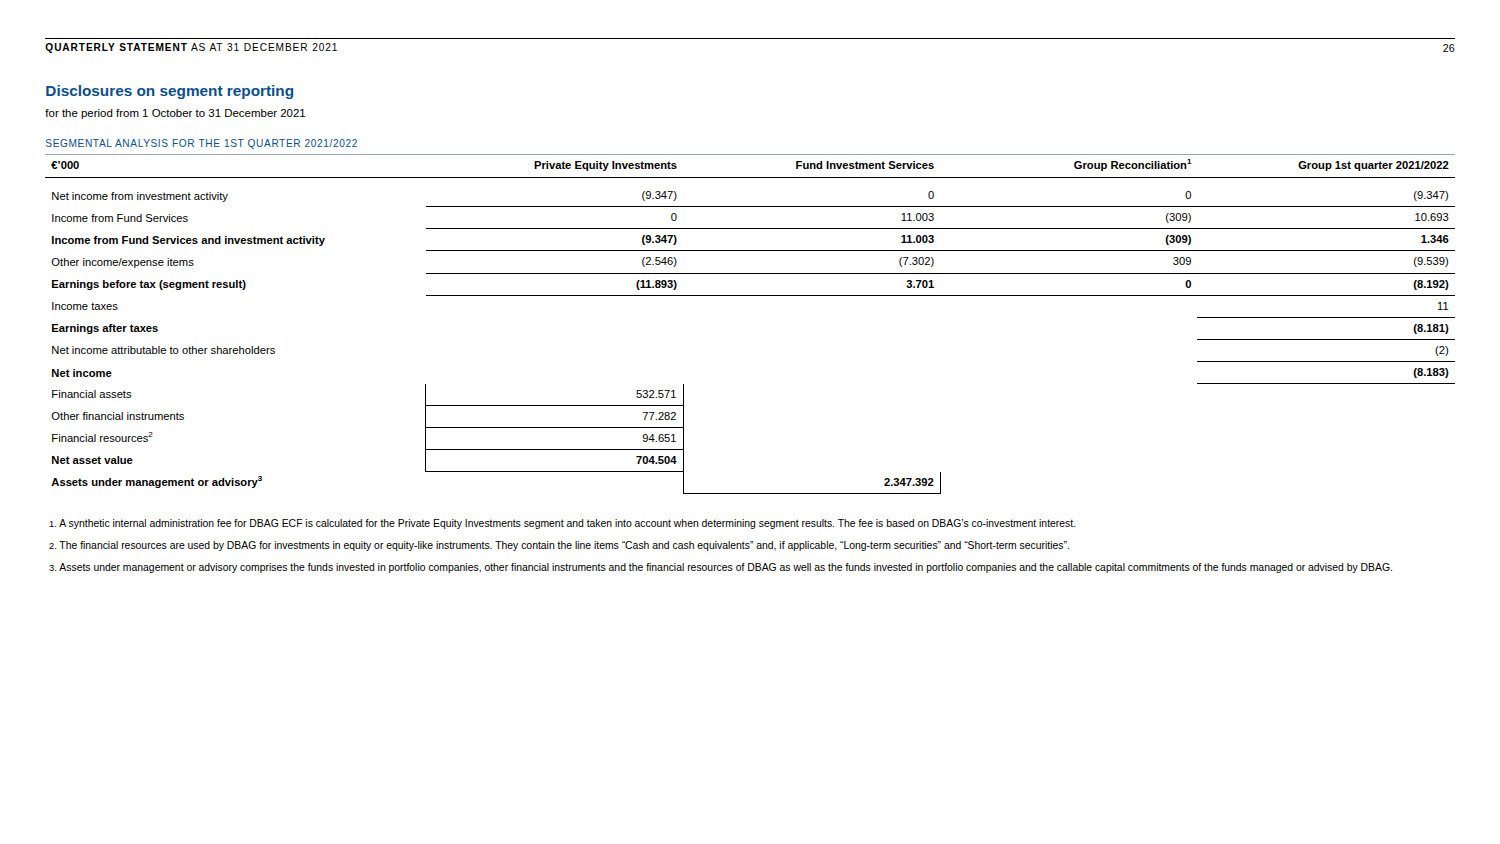QUARTERLY STATEMENT AS AT 31 DECEMBER 2021
26
Disclosures on segment reporting
for the period from 1 October to 31 December 2021
SEGMENTAL ANALYSIS FOR THE 1ST QUARTER 2021/2022
| €’000 | Private Equity Investments | Fund Investment Services | Group Reconciliation 1 | Group 1st quarter 2021/2022 |
| --- | --- | --- | --- | --- |
| Net income from investment activity | (9.347) | 0 | 0 | (9.347) |
| Income from Fund Services | 0 | 11.003 | (309) | 10.693 |
| Income from Fund Services and investment activity | (9.347) | 11.003 | (309) | 1.346 |
| Other income/expense items | (2.546) | (7.302) | 309 | (9.539) |
| Earnings before tax (segment result) | (11.893) | 3.701 | 0 | (8.192) |
| Income taxes | | | | 11 |
| Earnings after taxes | | | | (8.181) |
| Net income attributable to other shareholders | | | | (2) |
| Net income | | | | (8.183) |
| Financial assets | 532.571 | | | |
| Other financial instruments | 77.282 | | | |
| Financial resources 2 | 94.651 | | | |
| Net asset value | 704.504 | | | |
| Assets under management or advisory 3 | | 2.347.392 | | |
A synthetic internal administration fee for DBAG ECF is calculated for the Private Equity Investments segment and taken into account when determining segment results. The fee is based on DBAG’s co-investment interest.
The financial resources are used by DBAG for investments in equity or equity-like instruments. They contain the line items “Cash and cash equivalents” and, if applicable, “Long-term securities” and “Short-term securities”.
Assets under management or advisory comprises the funds invested in portfolio companies, other financial instruments and the financial resources of DBAG as well as the funds invested in portfolio companies and the callable capital commitments of the funds managed or advised by DBAG.